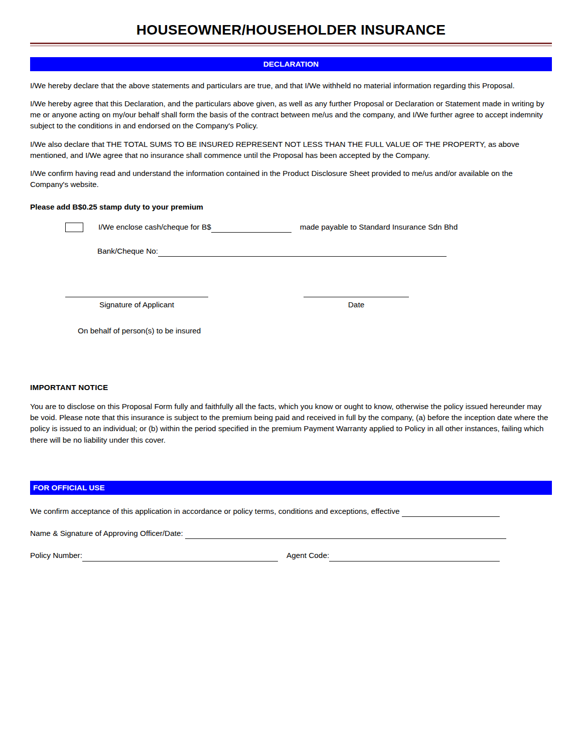HOUSEOWNER/HOUSEHOLDER INSURANCE
DECLARATION
I/We hereby declare that the above statements and particulars are true, and that I/We withheld no material information regarding this Proposal.
I/We hereby agree that this Declaration, and the particulars above given, as well as any further Proposal or Declaration or Statement made in writing by me or anyone acting on my/our behalf shall form the basis of the contract between me/us and the company, and I/We further agree to accept indemnity subject to the conditions in and endorsed on the Company's Policy.
I/We also declare that THE TOTAL SUMS TO BE INSURED REPRESENT NOT LESS THAN THE FULL VALUE OF THE PROPERTY, as above mentioned, and I/We agree that no insurance shall commence until the Proposal has been accepted by the Company.
I/We confirm having read and understand the information contained in the Product Disclosure Sheet provided to me/us and/or available on the Company's website.
Please add B$0.25 stamp duty to your premium
I/We enclose cash/cheque for B$ made payable to Standard Insurance Sdn Bhd
Bank/Cheque No:
Signature of Applicant Date
On behalf of person(s) to be insured
IMPORTANT NOTICE
You are to disclose on this Proposal Form fully and faithfully all the facts, which you know or ought to know, otherwise the policy issued hereunder may be void. Please note that this insurance is subject to the premium being paid and received in full by the company, (a) before the inception date where the policy is issued to an individual; or (b) within the period specified in the premium Payment Warranty applied to Policy in all other instances, failing which there will be no liability under this cover.
FOR OFFICIAL USE
We confirm acceptance of this application in accordance or policy terms, conditions and exceptions, effective
Name & Signature of Approving Officer/Date:
Policy Number: Agent Code: